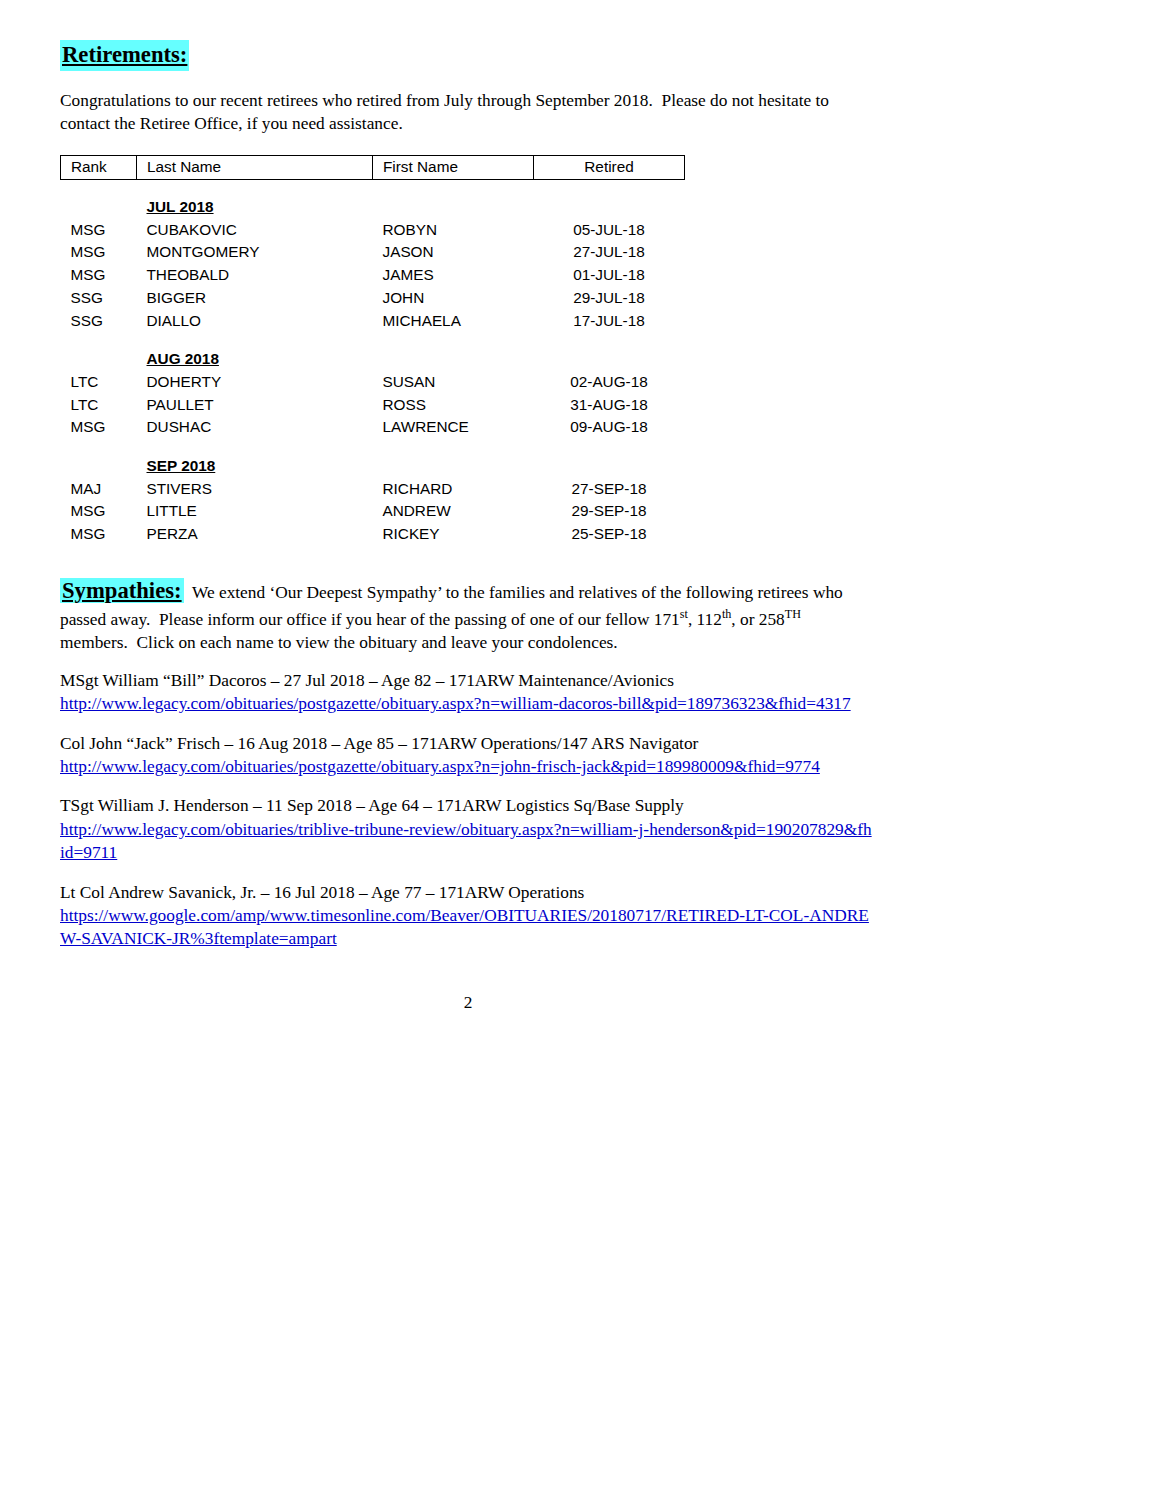Retirements:
Congratulations to our recent retirees who retired from July through September 2018. Please do not hesitate to contact the Retiree Office, if you need assistance.
| Rank | Last Name | First Name | Retired |
| --- | --- | --- | --- |
| | JUL 2018 | | |
| MSG | CUBAKOVIC | ROBYN | 05-JUL-18 |
| MSG | MONTGOMERY | JASON | 27-JUL-18 |
| MSG | THEOBALD | JAMES | 01-JUL-18 |
| SSG | BIGGER | JOHN | 29-JUL-18 |
| SSG | DIALLO | MICHAELA | 17-JUL-18 |
| | AUG 2018 | | |
| LTC | DOHERTY | SUSAN | 02-AUG-18 |
| LTC | PAULLET | ROSS | 31-AUG-18 |
| MSG | DUSHAC | LAWRENCE | 09-AUG-18 |
| | SEP 2018 | | |
| MAJ | STIVERS | RICHARD | 27-SEP-18 |
| MSG | LITTLE | ANDREW | 29-SEP-18 |
| MSG | PERZA | RICKEY | 25-SEP-18 |
Sympathies:
We extend ‘Our Deepest Sympathy’ to the families and relatives of the following retirees who passed away. Please inform our office if you hear of the passing of one of our fellow 171st, 112th, or 258TH members. Click on each name to view the obituary and leave your condolences.
MSgt William “Bill” Dacoros – 27 Jul 2018 – Age 82 – 171ARW Maintenance/Avionics
http://www.legacy.com/obituaries/postgazette/obituary.aspx?n=william-dacoros-bill&pid=189736323&fhid=4317
Col John “Jack” Frisch – 16 Aug 2018 – Age 85 – 171ARW Operations/147 ARS Navigator
http://www.legacy.com/obituaries/postgazette/obituary.aspx?n=john-frisch-jack&pid=189980009&fhid=9774
TSgt William J. Henderson – 11 Sep 2018 – Age 64 – 171ARW Logistics Sq/Base Supply
http://www.legacy.com/obituaries/triblive-tribune-review/obituary.aspx?n=william-j-henderson&pid=190207829&fhid=9711
Lt Col Andrew Savanick, Jr. – 16 Jul 2018 – Age 77 – 171ARW Operations
https://www.google.com/amp/www.timesonline.com/Beaver/OBITUARIES/20180717/RETIRED-LT-COL-ANDREW-SAVANICK-JR%3ftemplate=ampart
2